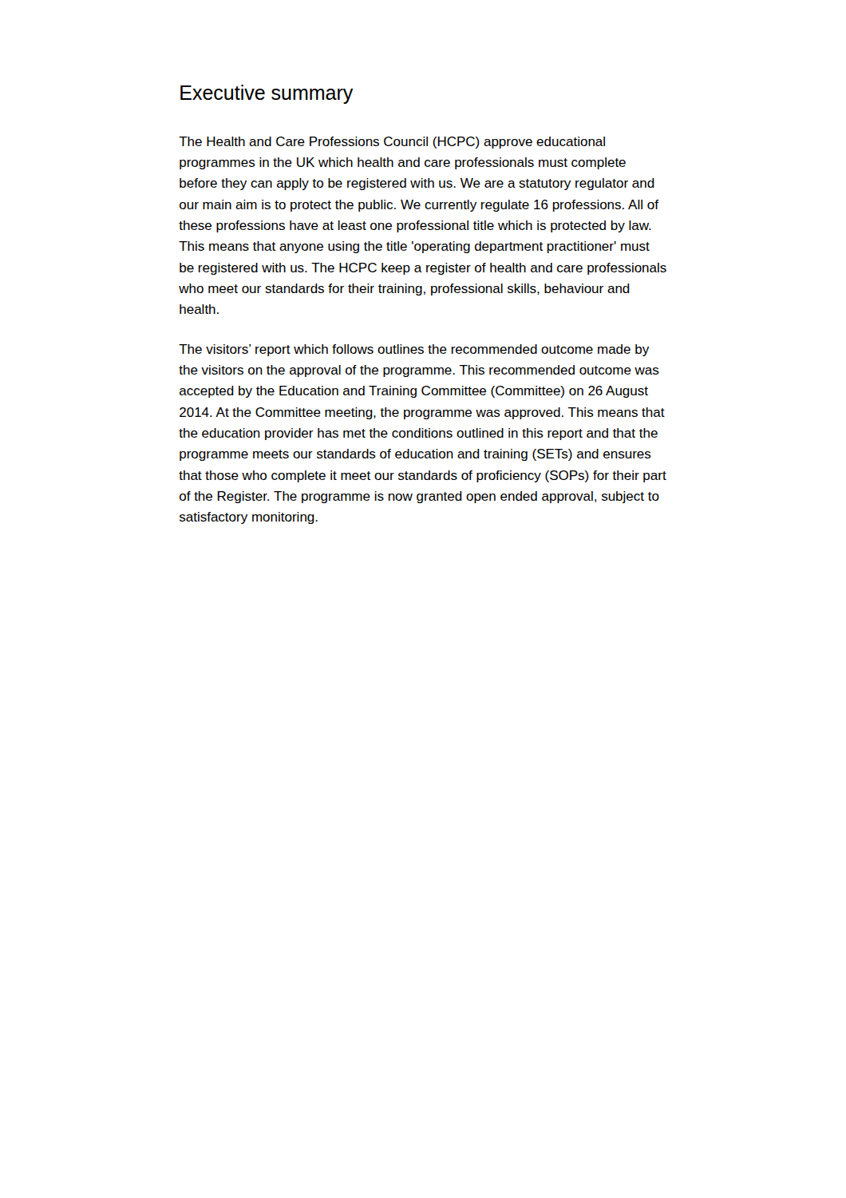Executive summary
The Health and Care Professions Council (HCPC) approve educational programmes in the UK which health and care professionals must complete before they can apply to be registered with us. We are a statutory regulator and our main aim is to protect the public. We currently regulate 16 professions. All of these professions have at least one professional title which is protected by law. This means that anyone using the title 'operating department practitioner' must be registered with us. The HCPC keep a register of health and care professionals who meet our standards for their training, professional skills, behaviour and health.
The visitors’ report which follows outlines the recommended outcome made by the visitors on the approval of the programme. This recommended outcome was accepted by the Education and Training Committee (Committee) on 26 August 2014. At the Committee meeting, the programme was approved. This means that the education provider has met the conditions outlined in this report and that the programme meets our standards of education and training (SETs) and ensures that those who complete it meet our standards of proficiency (SOPs) for their part of the Register. The programme is now granted open ended approval, subject to satisfactory monitoring.